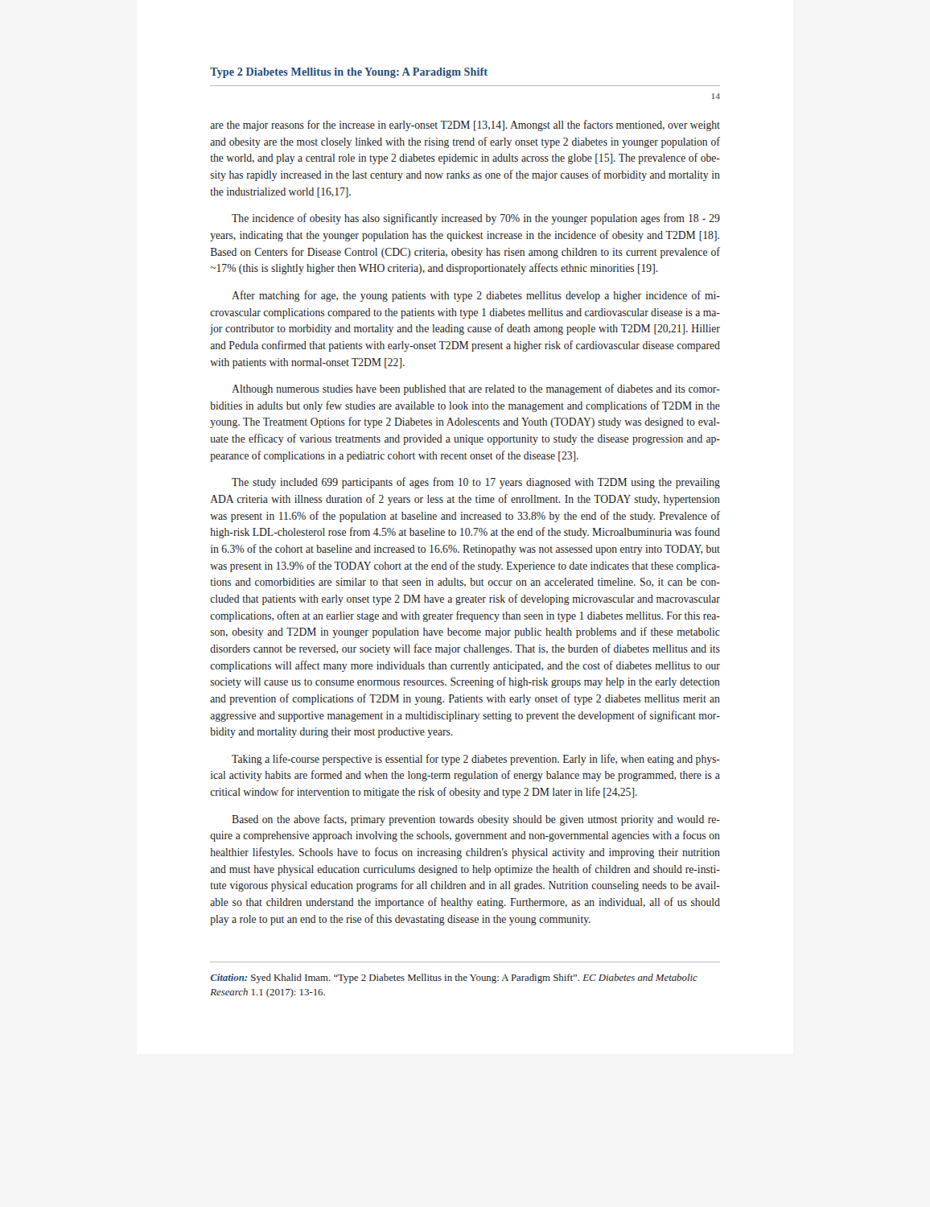Type 2 Diabetes Mellitus in the Young: A Paradigm Shift
14
are the major reasons for the increase in early-onset T2DM [13,14]. Amongst all the factors mentioned, over weight and obesity are the most closely linked with the rising trend of early onset type 2 diabetes in younger population of the world, and play a central role in type 2 diabetes epidemic in adults across the globe [15]. The prevalence of obesity has rapidly increased in the last century and now ranks as one of the major causes of morbidity and mortality in the industrialized world [16,17].
The incidence of obesity has also significantly increased by 70% in the younger population ages from 18 - 29 years, indicating that the younger population has the quickest increase in the incidence of obesity and T2DM [18]. Based on Centers for Disease Control (CDC) criteria, obesity has risen among children to its current prevalence of ~17% (this is slightly higher then WHO criteria), and disproportionately affects ethnic minorities [19].
After matching for age, the young patients with type 2 diabetes mellitus develop a higher incidence of microvascular complications compared to the patients with type 1 diabetes mellitus and cardiovascular disease is a major contributor to morbidity and mortality and the leading cause of death among people with T2DM [20,21]. Hillier and Pedula confirmed that patients with early-onset T2DM present a higher risk of cardiovascular disease compared with patients with normal-onset T2DM [22].
Although numerous studies have been published that are related to the management of diabetes and its comorbidities in adults but only few studies are available to look into the management and complications of T2DM in the young. The Treatment Options for type 2 Diabetes in Adolescents and Youth (TODAY) study was designed to evaluate the efficacy of various treatments and provided a unique opportunity to study the disease progression and appearance of complications in a pediatric cohort with recent onset of the disease [23].
The study included 699 participants of ages from 10 to 17 years diagnosed with T2DM using the prevailing ADA criteria with illness duration of 2 years or less at the time of enrollment. In the TODAY study, hypertension was present in 11.6% of the population at baseline and increased to 33.8% by the end of the study. Prevalence of high-risk LDL-cholesterol rose from 4.5% at baseline to 10.7% at the end of the study. Microalbuminuria was found in 6.3% of the cohort at baseline and increased to 16.6%. Retinopathy was not assessed upon entry into TODAY, but was present in 13.9% of the TODAY cohort at the end of the study. Experience to date indicates that these complications and comorbidities are similar to that seen in adults, but occur on an accelerated timeline. So, it can be concluded that patients with early onset type 2 DM have a greater risk of developing microvascular and macrovascular complications, often at an earlier stage and with greater frequency than seen in type 1 diabetes mellitus. For this reason, obesity and T2DM in younger population have become major public health problems and if these metabolic disorders cannot be reversed, our society will face major challenges. That is, the burden of diabetes mellitus and its complications will affect many more individuals than currently anticipated, and the cost of diabetes mellitus to our society will cause us to consume enormous resources. Screening of high-risk groups may help in the early detection and prevention of complications of T2DM in young. Patients with early onset of type 2 diabetes mellitus merit an aggressive and supportive management in a multidisciplinary setting to prevent the development of significant morbidity and mortality during their most productive years.
Taking a life-course perspective is essential for type 2 diabetes prevention. Early in life, when eating and physical activity habits are formed and when the long-term regulation of energy balance may be programmed, there is a critical window for intervention to mitigate the risk of obesity and type 2 DM later in life [24,25].
Based on the above facts, primary prevention towards obesity should be given utmost priority and would require a comprehensive approach involving the schools, government and non-governmental agencies with a focus on healthier lifestyles. Schools have to focus on increasing children's physical activity and improving their nutrition and must have physical education curriculums designed to help optimize the health of children and should re-institute vigorous physical education programs for all children and in all grades. Nutrition counseling needs to be available so that children understand the importance of healthy eating. Furthermore, as an individual, all of us should play a role to put an end to the rise of this devastating disease in the young community.
Citation: Syed Khalid Imam. “Type 2 Diabetes Mellitus in the Young: A Paradigm Shift”. EC Diabetes and Metabolic Research 1.1 (2017): 13-16.